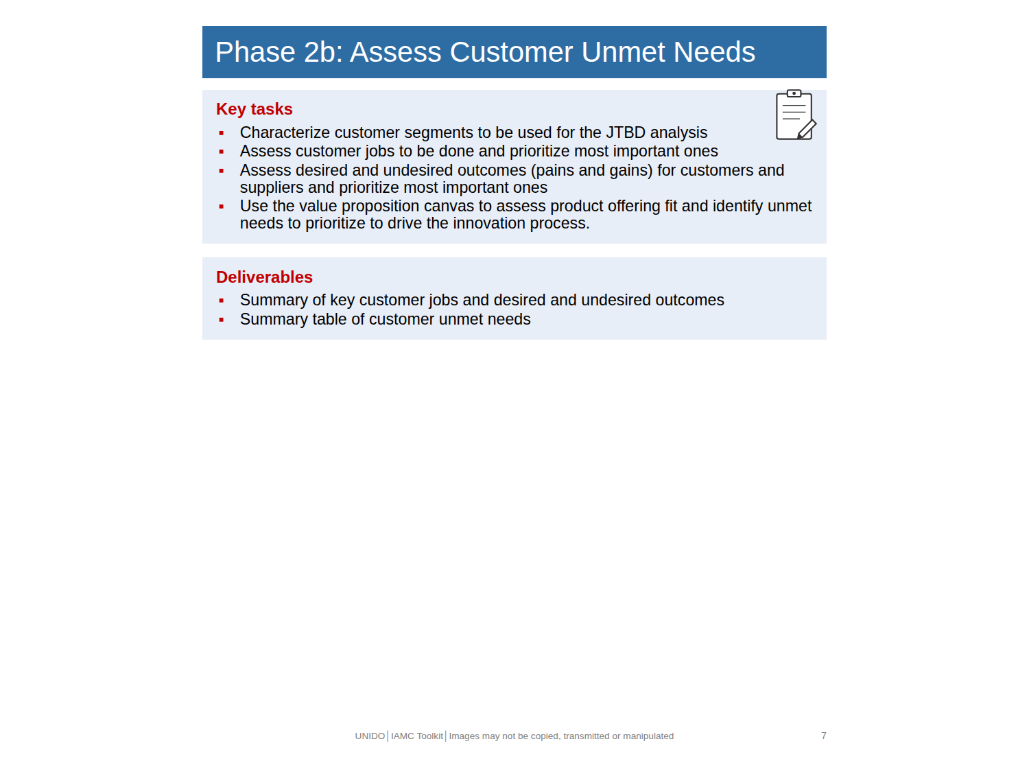Phase 2b: Assess Customer Unmet Needs
Key tasks
Characterize customer segments to be used for the JTBD analysis
Assess customer jobs to be done and prioritize most important ones
Assess desired and undesired outcomes (pains and gains) for customers and suppliers and prioritize most important ones
Use the value proposition canvas to assess product offering fit and identify unmet needs to prioritize to drive the innovation process.
Deliverables
Summary of key customer jobs and desired and undesired outcomes
Summary table of customer unmet needs
UNIDO│IAMC Toolkit│Images may not be copied, transmitted or manipulated
7